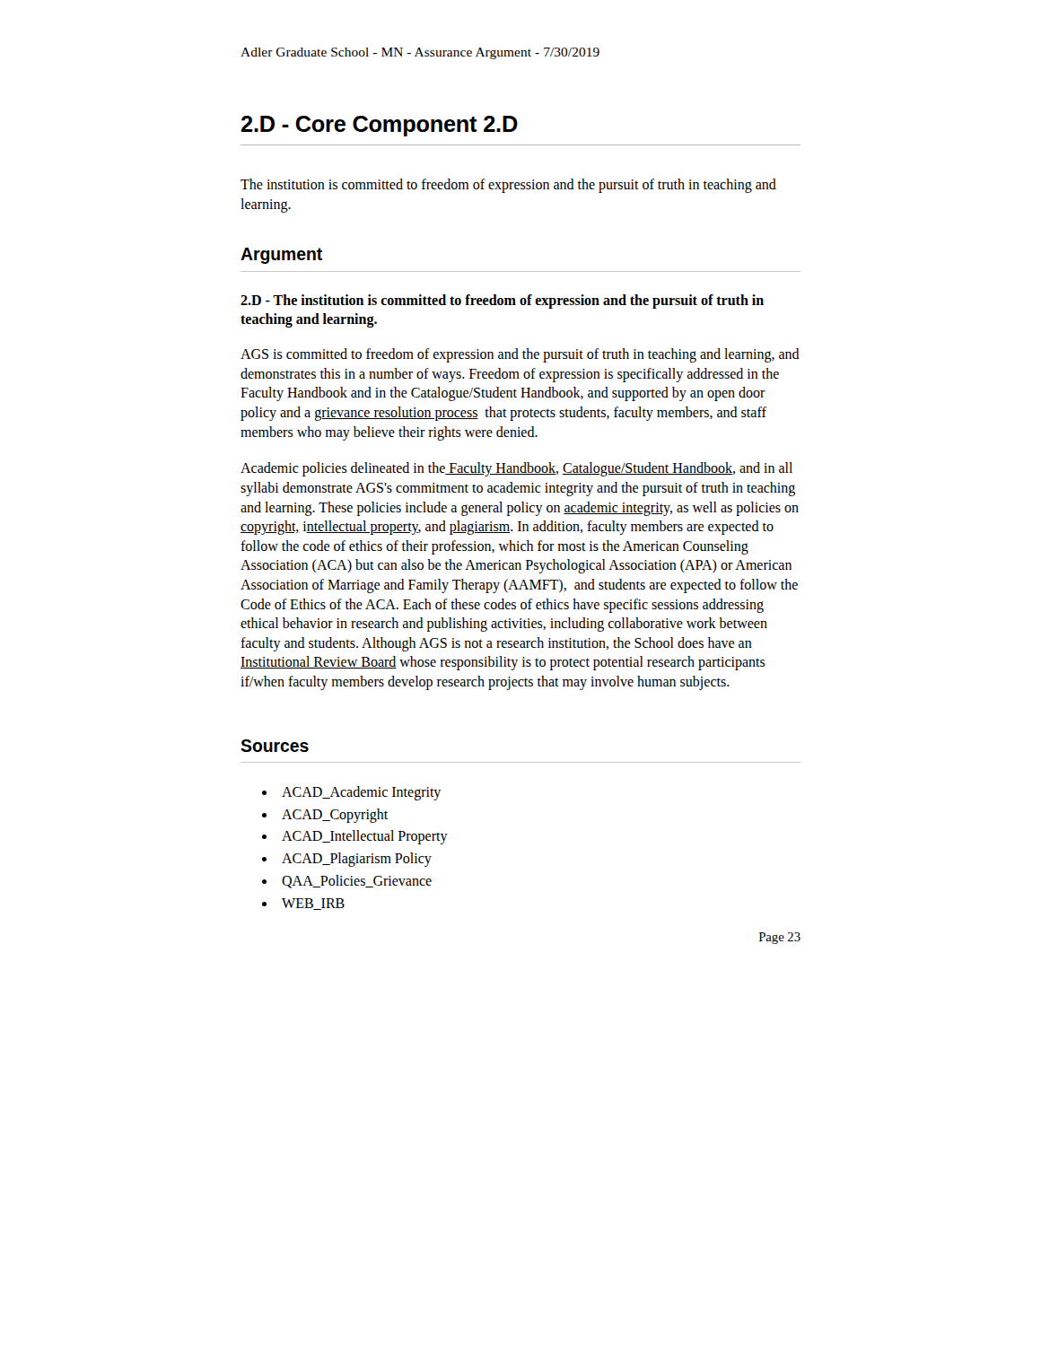Adler Graduate School - MN - Assurance Argument - 7/30/2019
2.D - Core Component 2.D
The institution is committed to freedom of expression and the pursuit of truth in teaching and learning.
Argument
2.D - The institution is committed to freedom of expression and the pursuit of truth in teaching and learning.
AGS is committed to freedom of expression and the pursuit of truth in teaching and learning, and demonstrates this in a number of ways. Freedom of expression is specifically addressed in the Faculty Handbook and in the Catalogue/Student Handbook, and supported by an open door policy and a grievance resolution process that protects students, faculty members, and staff members who may believe their rights were denied.
Academic policies delineated in the Faculty Handbook, Catalogue/Student Handbook, and in all syllabi demonstrate AGS's commitment to academic integrity and the pursuit of truth in teaching and learning. These policies include a general policy on academic integrity, as well as policies on copyright, intellectual property, and plagiarism. In addition, faculty members are expected to follow the code of ethics of their profession, which for most is the American Counseling Association (ACA) but can also be the American Psychological Association (APA) or American Association of Marriage and Family Therapy (AAMFT), and students are expected to follow the Code of Ethics of the ACA. Each of these codes of ethics have specific sessions addressing ethical behavior in research and publishing activities, including collaborative work between faculty and students. Although AGS is not a research institution, the School does have an Institutional Review Board whose responsibility is to protect potential research participants if/when faculty members develop research projects that may involve human subjects.
Sources
ACAD_Academic Integrity
ACAD_Copyright
ACAD_Intellectual Property
ACAD_Plagiarism Policy
QAA_Policies_Grievance
WEB_IRB
Page 23